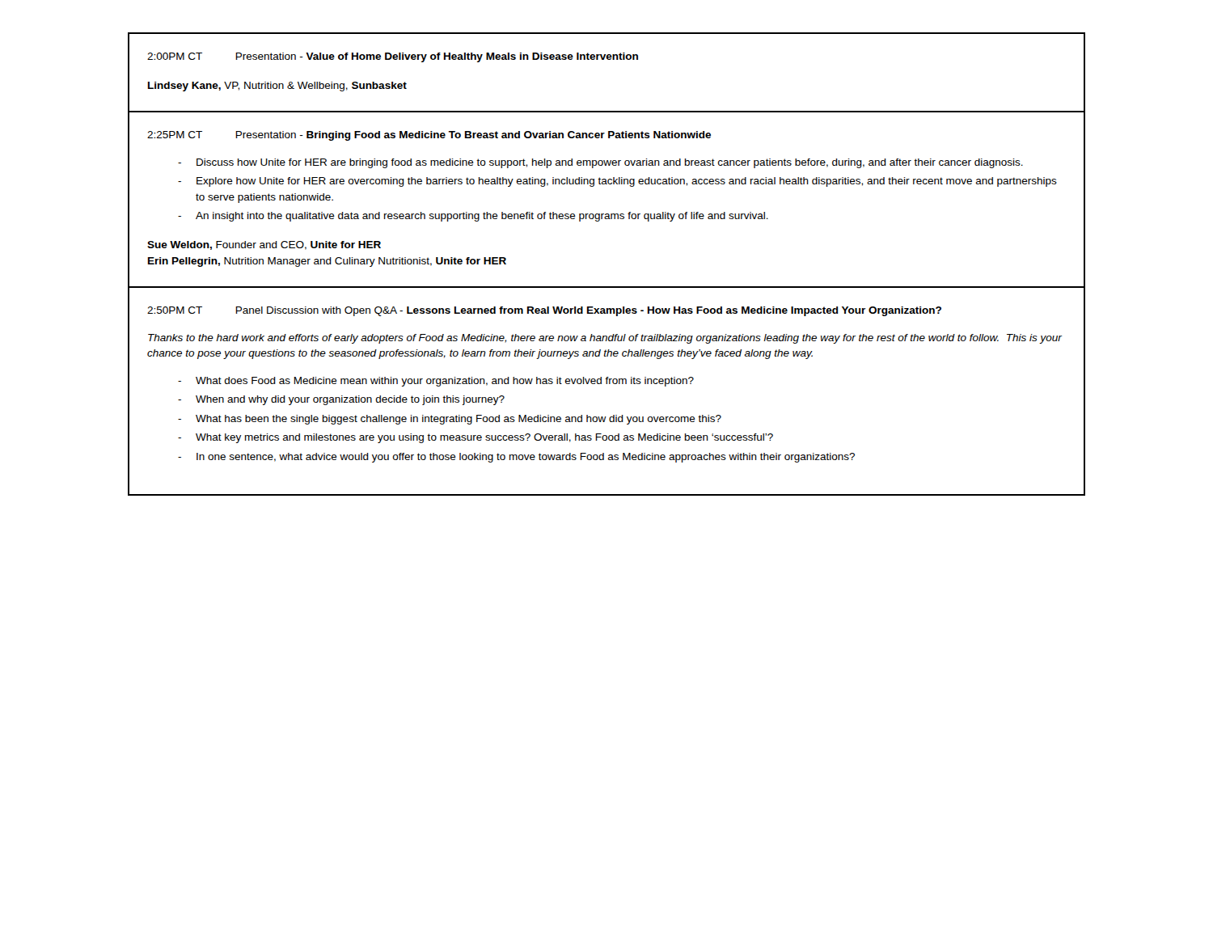2:00PM CT Presentation - Value of Home Delivery of Healthy Meals in Disease Intervention
Lindsey Kane, VP, Nutrition & Wellbeing, Sunbasket
2:25PM CT Presentation - Bringing Food as Medicine To Breast and Ovarian Cancer Patients Nationwide
Discuss how Unite for HER are bringing food as medicine to support, help and empower ovarian and breast cancer patients before, during, and after their cancer diagnosis.
Explore how Unite for HER are overcoming the barriers to healthy eating, including tackling education, access and racial health disparities, and their recent move and partnerships to serve patients nationwide.
An insight into the qualitative data and research supporting the benefit of these programs for quality of life and survival.
Sue Weldon, Founder and CEO, Unite for HER
Erin Pellegrin, Nutrition Manager and Culinary Nutritionist, Unite for HER
2:50PM CT Panel Discussion with Open Q&A - Lessons Learned from Real World Examples - How Has Food as Medicine Impacted Your Organization?
Thanks to the hard work and efforts of early adopters of Food as Medicine, there are now a handful of trailblazing organizations leading the way for the rest of the world to follow. This is your chance to pose your questions to the seasoned professionals, to learn from their journeys and the challenges they’ve faced along the way.
What does Food as Medicine mean within your organization, and how has it evolved from its inception?
When and why did your organization decide to join this journey?
What has been the single biggest challenge in integrating Food as Medicine and how did you overcome this?
What key metrics and milestones are you using to measure success? Overall, has Food as Medicine been ‘successful’?
In one sentence, what advice would you offer to those looking to move towards Food as Medicine approaches within their organizations?